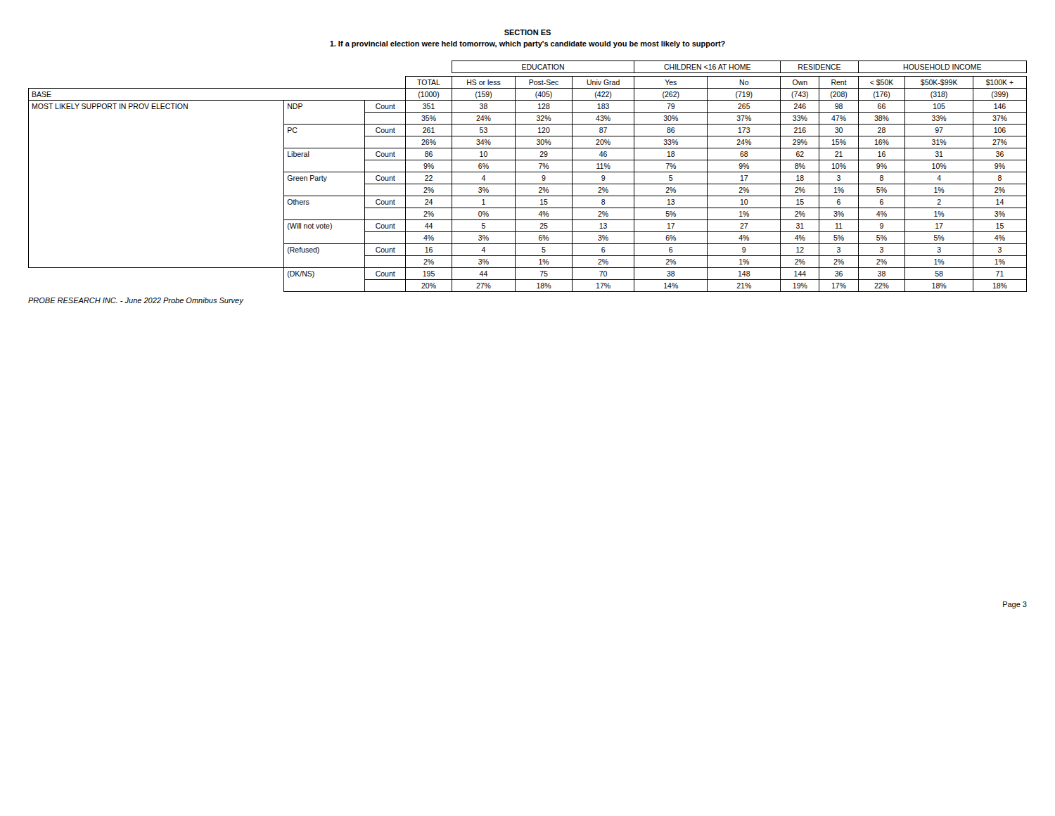SECTION ES
1. If a provincial election were held tomorrow, which party's candidate would you be most likely to support?
| | | EDUCATION | CHILDREN <16 AT HOME | RESIDENCE | HOUSEHOLD INCOME |
| | TOTAL | HS or less | Post-Sec | Univ Grad | Yes | No | Own | Rent | < $50K | $50K-$99K | $100K + |
| BASE | (1000) | (159) | (405) | (422) | (262) | (719) | (743) | (208) | (176) | (318) | (399) |
| MOST LIKELY SUPPORT IN PROV ELECTION | NDP | Count | 351 | 38 | 128 | 183 | 79 | 265 | 246 | 98 | 66 | 105 | 146 |
| | 35% | 24% | 32% | 43% | 30% | 37% | 33% | 47% | 38% | 33% | 37% |
| PC | Count | 261 | 53 | 120 | 87 | 86 | 173 | 216 | 30 | 28 | 97 | 106 |
| | 26% | 34% | 30% | 20% | 33% | 24% | 29% | 15% | 16% | 31% | 27% |
| Liberal | Count | 86 | 10 | 29 | 46 | 18 | 68 | 62 | 21 | 16 | 31 | 36 |
| | 9% | 6% | 7% | 11% | 7% | 9% | 8% | 10% | 9% | 10% | 9% |
| Green Party | Count | 22 | 4 | 9 | 9 | 5 | 17 | 18 | 3 | 8 | 4 | 8 |
| | 2% | 3% | 2% | 2% | 2% | 2% | 2% | 1% | 5% | 1% | 2% |
| Others | Count | 24 | 1 | 15 | 8 | 13 | 10 | 15 | 6 | 6 | 2 | 14 |
| | 2% | 0% | 4% | 2% | 5% | 1% | 2% | 3% | 4% | 1% | 3% |
| (Will not vote) | Count | 44 | 5 | 25 | 13 | 17 | 27 | 31 | 11 | 9 | 17 | 15 |
| | 4% | 3% | 6% | 3% | 6% | 4% | 4% | 5% | 5% | 5% | 4% |
| (Refused) | Count | 16 | 4 | 5 | 6 | 6 | 9 | 12 | 3 | 3 | 3 | 3 |
| | 2% | 3% | 1% | 2% | 2% | 1% | 2% | 2% | 2% | 1% | 1% |
| | (DK/NS) | Count | 195 | 44 | 75 | 70 | 38 | 148 | 144 | 36 | 38 | 58 | 71 |
| | | 20% | 27% | 18% | 17% | 14% | 21% | 19% | 17% | 22% | 18% | 18% |
PROBE RESEARCH INC. - June 2022 Probe Omnibus Survey
Page 3